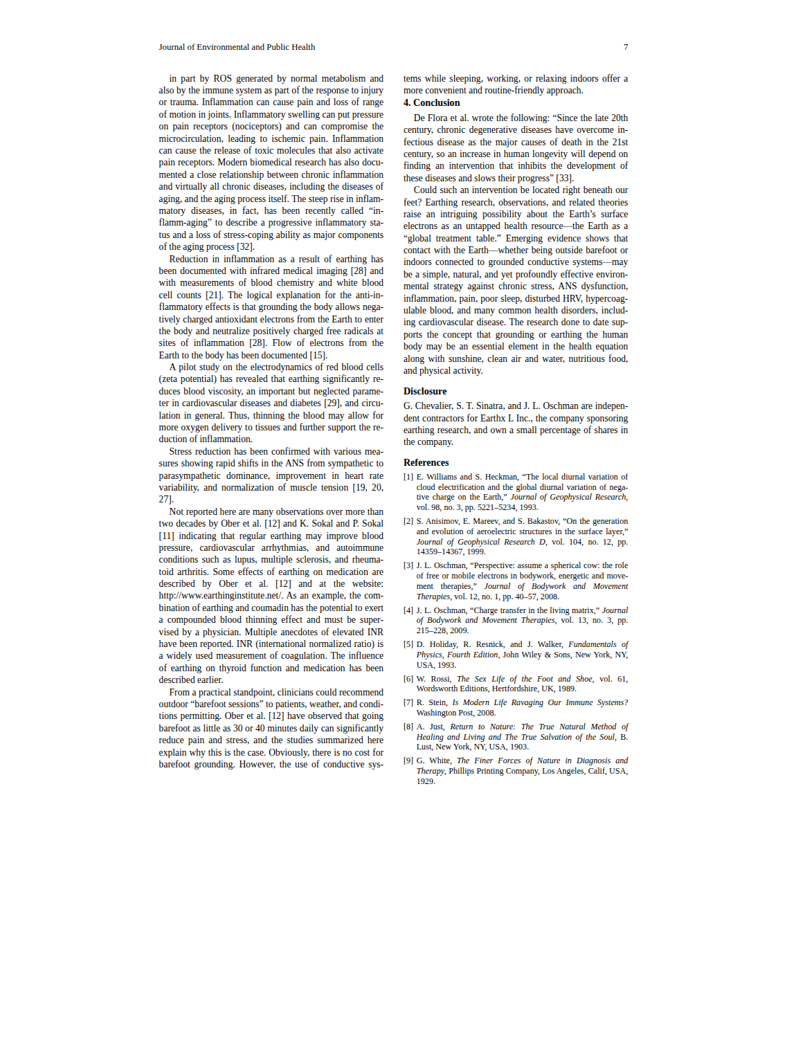Journal of Environmental and Public Health
7
in part by ROS generated by normal metabolism and also by the immune system as part of the response to injury or trauma. Inflammation can cause pain and loss of range of motion in joints. Inflammatory swelling can put pressure on pain receptors (nociceptors) and can compromise the microcirculation, leading to ischemic pain. Inflammation can cause the release of toxic molecules that also activate pain receptors. Modern biomedical research has also documented a close relationship between chronic inflammation and virtually all chronic diseases, including the diseases of aging, and the aging process itself. The steep rise in inflammatory diseases, in fact, has been recently called “inflamm-aging” to describe a progressive inflammatory status and a loss of stress-coping ability as major components of the aging process [32].
Reduction in inflammation as a result of earthing has been documented with infrared medical imaging [28] and with measurements of blood chemistry and white blood cell counts [21]. The logical explanation for the anti-inflammatory effects is that grounding the body allows negatively charged antioxidant electrons from the Earth to enter the body and neutralize positively charged free radicals at sites of inflammation [28]. Flow of electrons from the Earth to the body has been documented [15].
A pilot study on the electrodynamics of red blood cells (zeta potential) has revealed that earthing significantly reduces blood viscosity, an important but neglected parameter in cardiovascular diseases and diabetes [29], and circulation in general. Thus, thinning the blood may allow for more oxygen delivery to tissues and further support the reduction of inflammation.
Stress reduction has been confirmed with various measures showing rapid shifts in the ANS from sympathetic to parasympathetic dominance, improvement in heart rate variability, and normalization of muscle tension [19, 20, 27].
Not reported here are many observations over more than two decades by Ober et al. [12] and K. Sokal and P. Sokal [11] indicating that regular earthing may improve blood pressure, cardiovascular arrhythmias, and autoimmune conditions such as lupus, multiple sclerosis, and rheumatoid arthritis. Some effects of earthing on medication are described by Ober et al. [12] and at the website: http://www.earthinginstitute.net/. As an example, the combination of earthing and coumadin has the potential to exert a compounded blood thinning effect and must be supervised by a physician. Multiple anecdotes of elevated INR have been reported. INR (international normalized ratio) is a widely used measurement of coagulation. The influence of earthing on thyroid function and medication has been described earlier.
From a practical standpoint, clinicians could recommend outdoor “barefoot sessions” to patients, weather, and conditions permitting. Ober et al. [12] have observed that going barefoot as little as 30 or 40 minutes daily can significantly reduce pain and stress, and the studies summarized here explain why this is the case. Obviously, there is no cost for barefoot grounding. However, the use of conductive systems while sleeping, working, or relaxing indoors offer a more convenient and routine-friendly approach.
4. Conclusion
De Flora et al. wrote the following: “Since the late 20th century, chronic degenerative diseases have overcome infectious disease as the major causes of death in the 21st century, so an increase in human longevity will depend on finding an intervention that inhibits the development of these diseases and slows their progress” [33].
Could such an intervention be located right beneath our feet? Earthing research, observations, and related theories raise an intriguing possibility about the Earth’s surface electrons as an untapped health resource—the Earth as a “global treatment table.” Emerging evidence shows that contact with the Earth—whether being outside barefoot or indoors connected to grounded conductive systems—may be a simple, natural, and yet profoundly effective environmental strategy against chronic stress, ANS dysfunction, inflammation, pain, poor sleep, disturbed HRV, hypercoagulable blood, and many common health disorders, including cardiovascular disease. The research done to date supports the concept that grounding or earthing the human body may be an essential element in the health equation along with sunshine, clean air and water, nutritious food, and physical activity.
Disclosure
G. Chevalier, S. T. Sinatra, and J. L. Oschman are independent contractors for Earthx L Inc., the company sponsoring earthing research, and own a small percentage of shares in the company.
References
[1] E. Williams and S. Heckman, “The local diurnal variation of cloud electrification and the global diurnal variation of negative charge on the Earth,” Journal of Geophysical Research, vol. 98, no. 3, pp. 5221–5234, 1993.
[2] S. Anisimov, E. Mareev, and S. Bakastov, “On the generation and evolution of aeroelectric structures in the surface layer,” Journal of Geophysical Research D, vol. 104, no. 12, pp. 14359–14367, 1999.
[3] J. L. Oschman, “Perspective: assume a spherical cow: the role of free or mobile electrons in bodywork, energetic and movement therapies,” Journal of Bodywork and Movement Therapies, vol. 12, no. 1, pp. 40–57, 2008.
[4] J. L. Oschman, “Charge transfer in the living matrix,” Journal of Bodywork and Movement Therapies, vol. 13, no. 3, pp. 215–228, 2009.
[5] D. Holiday, R. Resnick, and J. Walker, Fundamentals of Physics, Fourth Edition, John Wiley & Sons, New York, NY, USA, 1993.
[6] W. Rossi, The Sex Life of the Foot and Shoe, vol. 61, Wordsworth Editions, Hertfordshire, UK, 1989.
[7] R. Stein, Is Modern Life Ravaging Our Immune Systems? Washington Post, 2008.
[8] A. Just, Return to Nature: The True Natural Method of Healing and Living and The True Salvation of the Soul, B. Lust, New York, NY, USA, 1903.
[9] G. White, The Finer Forces of Nature in Diagnosis and Therapy, Phillips Printing Company, Los Angeles, Calif, USA, 1929.